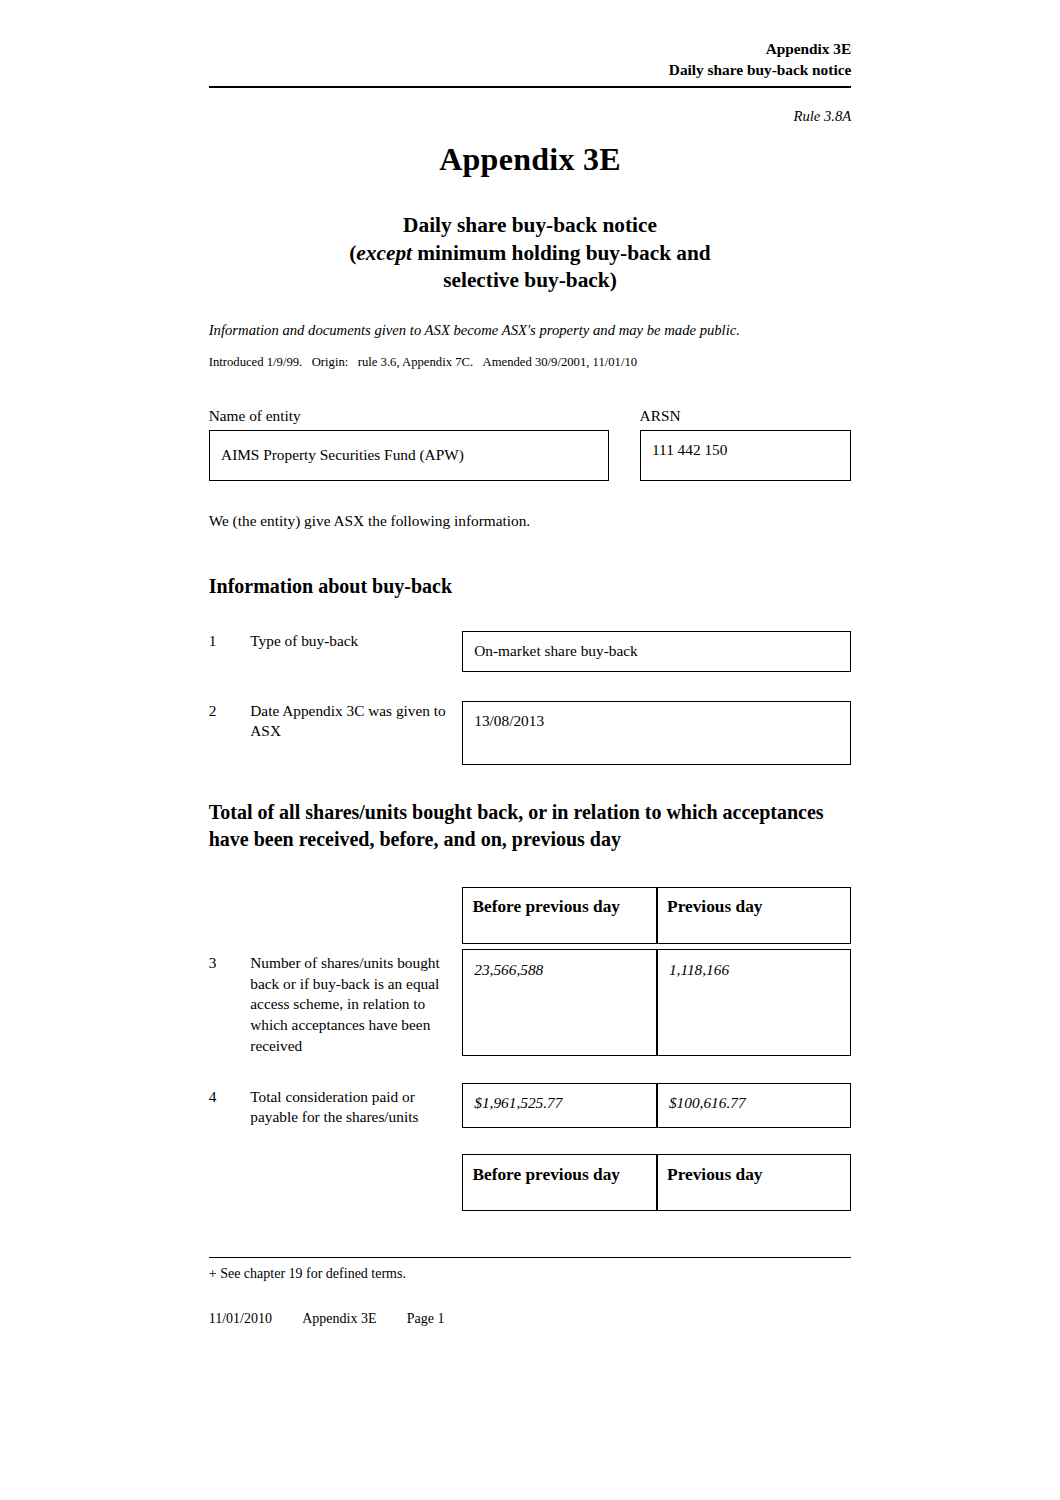Appendix 3E
Daily share buy-back notice
Rule 3.8A
Appendix 3E
Daily share buy-back notice
(except minimum holding buy-back and
selective buy-back)
Information and documents given to ASX become ASX's property and may be made public.
Introduced 1/9/99. Origin: rule 3.6, Appendix 7C. Amended 30/9/2001, 11/01/10
Name of entity
ARSN
AIMS Property Securities Fund (APW)
111 442 150
We (the entity) give ASX the following information.
Information about buy-back
1
Type of buy-back
On-market share buy-back
2
Date Appendix 3C was given to ASX
13/08/2013
Total of all shares/units bought back, or in relation to which acceptances have been received, before, and on, previous day
Before previous day
Previous day
3
Number of shares/units bought back or if buy-back is an equal access scheme, in relation to which acceptances have been received
23,566,588
1,118,166
4
Total consideration paid or payable for the shares/units
$1,961,525.77
$100,616.77
Before previous day
Previous day
+ See chapter 19 for defined terms.
11/01/2010 Appendix 3E Page 1